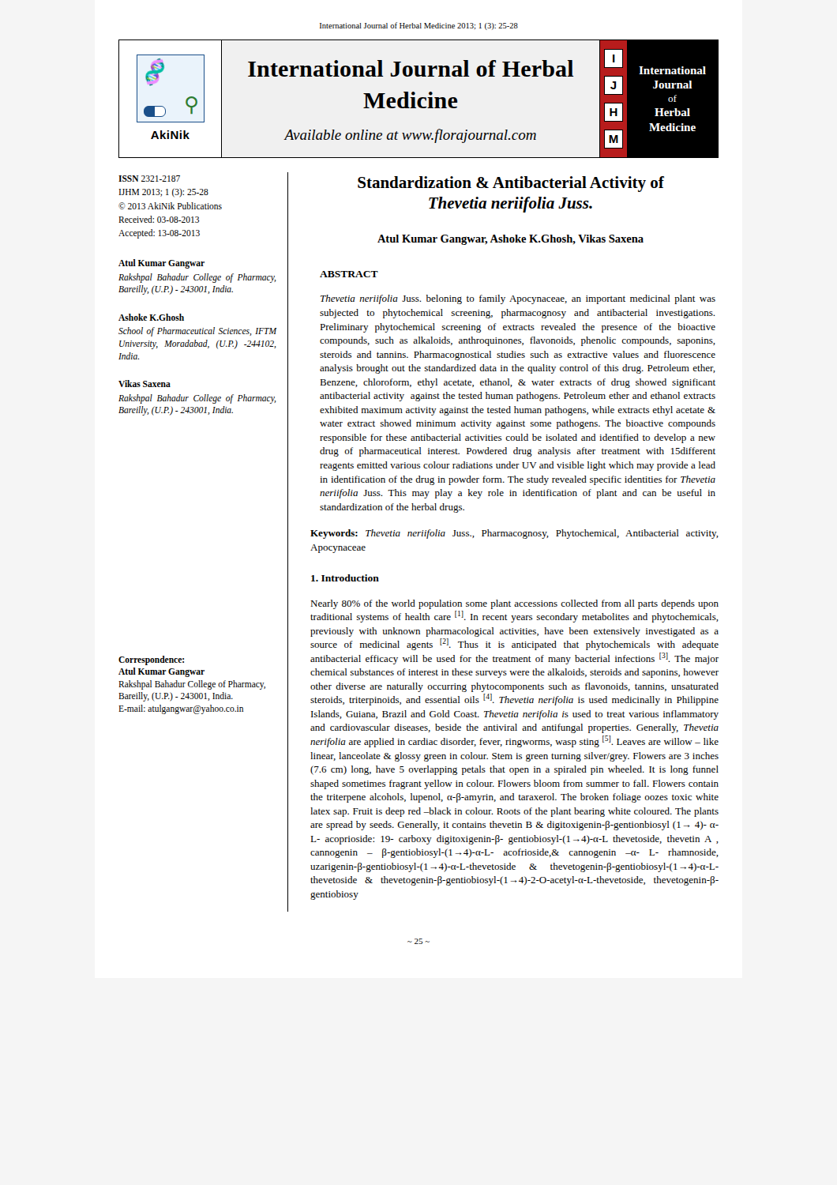International Journal of Herbal Medicine 2013; 1 (3): 25-28
🧬 ⚲
AkiNik
International Journal of Herbal Medicine
Available online at www.florajournal.com
I J H M
International Journal of Herbal Medicine
ISSN 2321-2187
IJHM 2013; 1 (3): 25-28
© 2013 AkiNik Publications
Received: 03-08-2013
Accepted: 13-08-2013
Atul Kumar Gangwar
Rakshpal Bahadur College of Pharmacy, Bareilly, (U.P.) - 243001, India.
Ashoke K.Ghosh
School of Pharmaceutical Sciences, IFTM University, Moradabad, (U.P.) -244102, India.
Vikas Saxena
Rakshpal Bahadur College of Pharmacy, Bareilly, (U.P.) - 243001, India.
Correspondence:
Atul Kumar Gangwar
Rakshpal Bahadur College of Pharmacy, Bareilly, (U.P.) - 243001, India.
E-mail: atulgangwar@yahoo.co.in
Standardization & Antibacterial Activity of
Thevetia neriifolia Juss.
Atul Kumar Gangwar, Ashoke K.Ghosh, Vikas Saxena
ABSTRACT
Thevetia neriifolia Juss. beloning to family Apocynaceae, an important medicinal plant was subjected to phytochemical screening, pharmacognosy and antibacterial investigations. Preliminary phytochemical screening of extracts revealed the presence of the bioactive compounds, such as alkaloids, anthroquinones, flavonoids, phenolic compounds, saponins, steroids and tannins. Pharmacognostical studies such as extractive values and fluorescence analysis brought out the standardized data in the quality control of this drug. Petroleum ether, Benzene, chloroform, ethyl acetate, ethanol, & water extracts of drug showed significant antibacterial activity against the tested human pathogens. Petroleum ether and ethanol extracts exhibited maximum activity against the tested human pathogens, while extracts ethyl acetate & water extract showed minimum activity against some pathogens. The bioactive compounds responsible for these antibacterial activities could be isolated and identified to develop a new drug of pharmaceutical interest. Powdered drug analysis after treatment with 15different reagents emitted various colour radiations under UV and visible light which may provide a lead in identification of the drug in powder form. The study revealed specific identities for Thevetia neriifolia Juss. This may play a key role in identification of plant and can be useful in standardization of the herbal drugs.
Keywords: Thevetia neriifolia Juss., Pharmacognosy, Phytochemical, Antibacterial activity, Apocynaceae
1. Introduction
Nearly 80% of the world population some plant accessions collected from all parts depends upon traditional systems of health care [1]. In recent years secondary metabolites and phytochemicals, previously with unknown pharmacological activities, have been extensively investigated as a source of medicinal agents [2]. Thus it is anticipated that phytochemicals with adequate antibacterial efficacy will be used for the treatment of many bacterial infections [3]. The major chemical substances of interest in these surveys were the alkaloids, steroids and saponins, however other diverse are naturally occurring phytocomponents such as flavonoids, tannins, unsaturated steroids, triterpinoids, and essential oils [4]. Thevetia nerifolia is used medicinally in Philippine Islands, Guiana, Brazil and Gold Coast. Thevetia nerifolia is used to treat various inflammatory and cardiovascular diseases, beside the antiviral and antifungal properties. Generally, Thevetia nerifolia are applied in cardiac disorder, fever, ringworms, wasp sting [5]. Leaves are willow – like linear, lanceolate & glossy green in colour. Stem is green turning silver/grey. Flowers are 3 inches (7.6 cm) long, have 5 overlapping petals that open in a spiraled pin wheeled. It is long funnel shaped sometimes fragrant yellow in colour. Flowers bloom from summer to fall. Flowers contain the triterpene alcohols, lupenol, α-β-amyrin, and taraxerol. The broken foliage oozes toxic white latex sap. Fruit is deep red –black in colour. Roots of the plant bearing white coloured. The plants are spread by seeds. Generally, it contains thevetin B & digitoxigenin-β-gentionbiosyl (1→ 4)- α-L- acoprioside: 19- carboxy digitoxigenin-β- gentiobiosyl-(1→4)-α-L thevetoside, thevetin A , cannogenin – β-gentiobiosyl-(1→4)-α-L- acofrioside,& cannogenin –α- L- rhamnoside, uzarigenin-β-gentiobiosyl-(1→4)-α-L-thevetoside & thevetogenin-β-gentiobiosyl-(1→4)-α-L-thevetoside & thevetogenin-β-gentiobiosyl-(1→4)-2-O-acetyl-α-L-thevetoside, thevetogenin-β-gentiobiosy
~ 25 ~